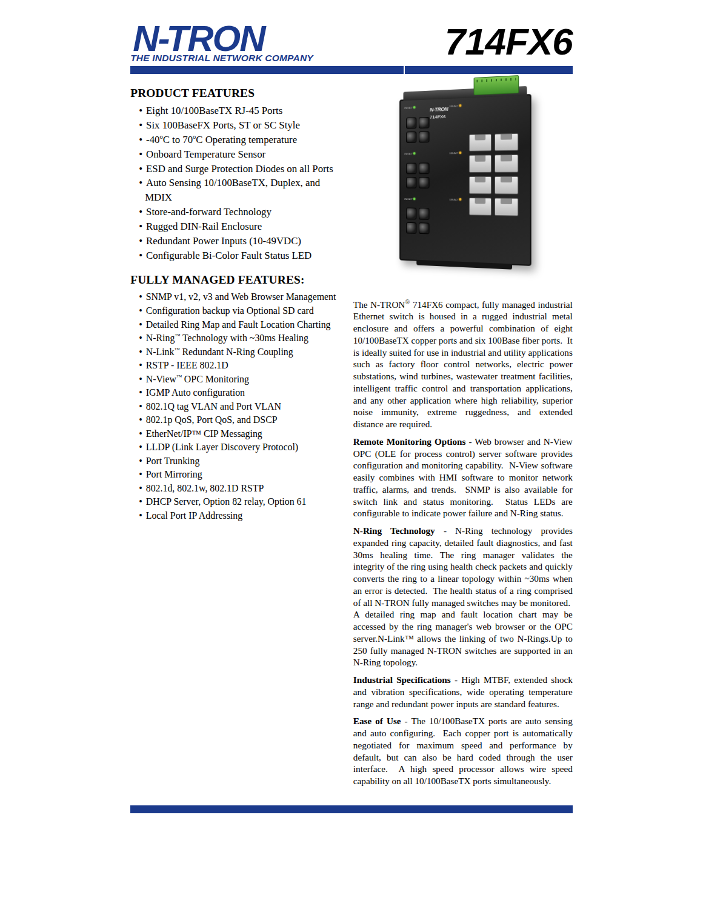N-TRON
THE INDUSTRIAL NETWORK COMPANY
714FX6
PRODUCT FEATURES
Eight 10/100BaseTX RJ-45 Ports
Six 100BaseFX Ports, ST or SC Style
-40oC to 70oC Operating temperature
Onboard Temperature Sensor
ESD and Surge Protection Diodes on all Ports
Auto Sensing 10/100BaseTX, Duplex, and MDIX
Store-and-forward Technology
Rugged DIN-Rail Enclosure
Redundant Power Inputs (10-49VDC)
Configurable Bi-Color Fault Status LED
FULLY MANAGED FEATURES:
SNMP v1, v2, v3 and Web Browser Management
Configuration backup via Optional SD card
Detailed Ring Map and Fault Location Charting
N-Ring™ Technology with ~30ms Healing
N-Link™ Redundant N-Ring Coupling
RSTP - IEEE 802.1D
N-View™ OPC Monitoring
IGMP Auto configuration
802.1Q tag VLAN and Port VLAN
802.1p QoS, Port QoS, and DSCP
EtherNet/IP™ CIP Messaging
LLDP (Link Layer Discovery Protocol)
Port Trunking
Port Mirroring
802.1d, 802.1w, 802.1D RSTP
DHCP Server, Option 82 relay, Option 61
Local Port IP Addressing
N-TRON
714FX6
LNK/ACT LNK/ACT
LNK/ACT LNK/ACT
LNK/ACT LNK/ACT
The N-TRON® 714FX6 compact, fully managed industrial Ethernet switch is housed in a rugged industrial metal enclosure and offers a powerful combination of eight 10/100BaseTX copper ports and six 100Base fiber ports. It is ideally suited for use in industrial and utility applications such as factory floor control networks, electric power substations, wind turbines, wastewater treatment facilities, intelligent traffic control and transportation applications, and any other application where high reliability, superior noise immunity, extreme ruggedness, and extended distance are required.
Remote Monitoring Options - Web browser and N-View OPC (OLE for process control) server software provides configuration and monitoring capability. N-View software easily combines with HMI software to monitor network traffic, alarms, and trends. SNMP is also available for switch link and status monitoring. Status LEDs are configurable to indicate power failure and N-Ring status.
N-Ring Technology - N-Ring technology provides expanded ring capacity, detailed fault diagnostics, and fast 30ms healing time. The ring manager validates the integrity of the ring using health check packets and quickly converts the ring to a linear topology within ~30ms when an error is detected. The health status of a ring comprised of all N-TRON fully managed switches may be monitored. A detailed ring map and fault location chart may be accessed by the ring manager's web browser or the OPC server.N-Link™ allows the linking of two N-Rings.Up to 250 fully managed N-TRON switches are supported in an N-Ring topology.
Industrial Specifications - High MTBF, extended shock and vibration specifications, wide operating temperature range and redundant power inputs are standard features.
Ease of Use - The 10/100BaseTX ports are auto sensing and auto configuring. Each copper port is automatically negotiated for maximum speed and performance by default, but can also be hard coded through the user interface. A high speed processor allows wire speed capability on all 10/100BaseTX ports simultaneously.